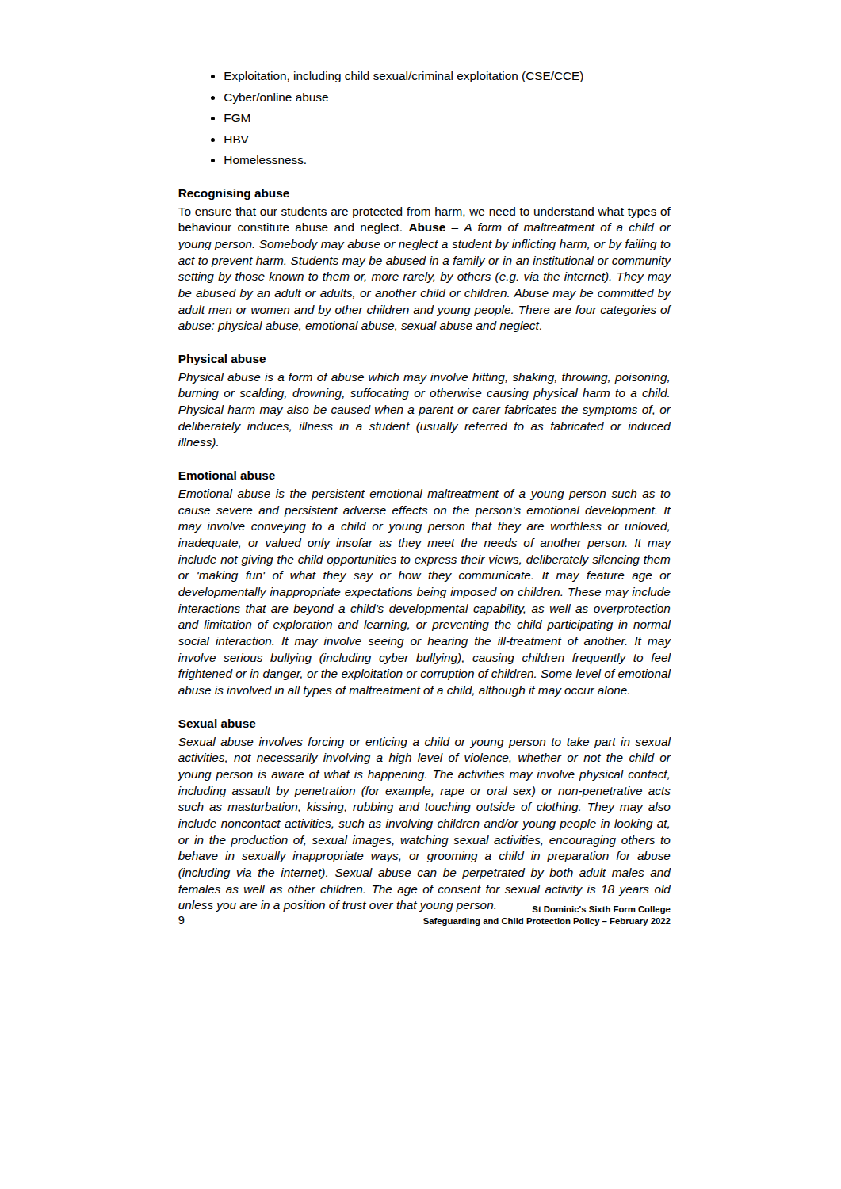Exploitation, including child sexual/criminal exploitation (CSE/CCE)
Cyber/online abuse
FGM
HBV
Homelessness.
Recognising abuse
To ensure that our students are protected from harm, we need to understand what types of behaviour constitute abuse and neglect. Abuse – A form of maltreatment of a child or young person. Somebody may abuse or neglect a student by inflicting harm, or by failing to act to prevent harm. Students may be abused in a family or in an institutional or community setting by those known to them or, more rarely, by others (e.g. via the internet). They may be abused by an adult or adults, or another child or children. Abuse may be committed by adult men or women and by other children and young people. There are four categories of abuse: physical abuse, emotional abuse, sexual abuse and neglect.
Physical abuse
Physical abuse is a form of abuse which may involve hitting, shaking, throwing, poisoning, burning or scalding, drowning, suffocating or otherwise causing physical harm to a child. Physical harm may also be caused when a parent or carer fabricates the symptoms of, or deliberately induces, illness in a student (usually referred to as fabricated or induced illness).
Emotional abuse
Emotional abuse is the persistent emotional maltreatment of a young person such as to cause severe and persistent adverse effects on the person's emotional development. It may involve conveying to a child or young person that they are worthless or unloved, inadequate, or valued only insofar as they meet the needs of another person. It may include not giving the child opportunities to express their views, deliberately silencing them or 'making fun' of what they say or how they communicate. It may feature age or developmentally inappropriate expectations being imposed on children. These may include interactions that are beyond a child's developmental capability, as well as overprotection and limitation of exploration and learning, or preventing the child participating in normal social interaction. It may involve seeing or hearing the ill-treatment of another. It may involve serious bullying (including cyber bullying), causing children frequently to feel frightened or in danger, or the exploitation or corruption of children. Some level of emotional abuse is involved in all types of maltreatment of a child, although it may occur alone.
Sexual abuse
Sexual abuse involves forcing or enticing a child or young person to take part in sexual activities, not necessarily involving a high level of violence, whether or not the child or young person is aware of what is happening. The activities may involve physical contact, including assault by penetration (for example, rape or oral sex) or non-penetrative acts such as masturbation, kissing, rubbing and touching outside of clothing. They may also include noncontact activities, such as involving children and/or young people in looking at, or in the production of, sexual images, watching sexual activities, encouraging others to behave in sexually inappropriate ways, or grooming a child in preparation for abuse (including via the internet). Sexual abuse can be perpetrated by both adult males and females as well as other children. The age of consent for sexual activity is 18 years old unless you are in a position of trust over that young person.
St Dominic's Sixth Form College
Safeguarding and Child Protection Policy – February 2022
9